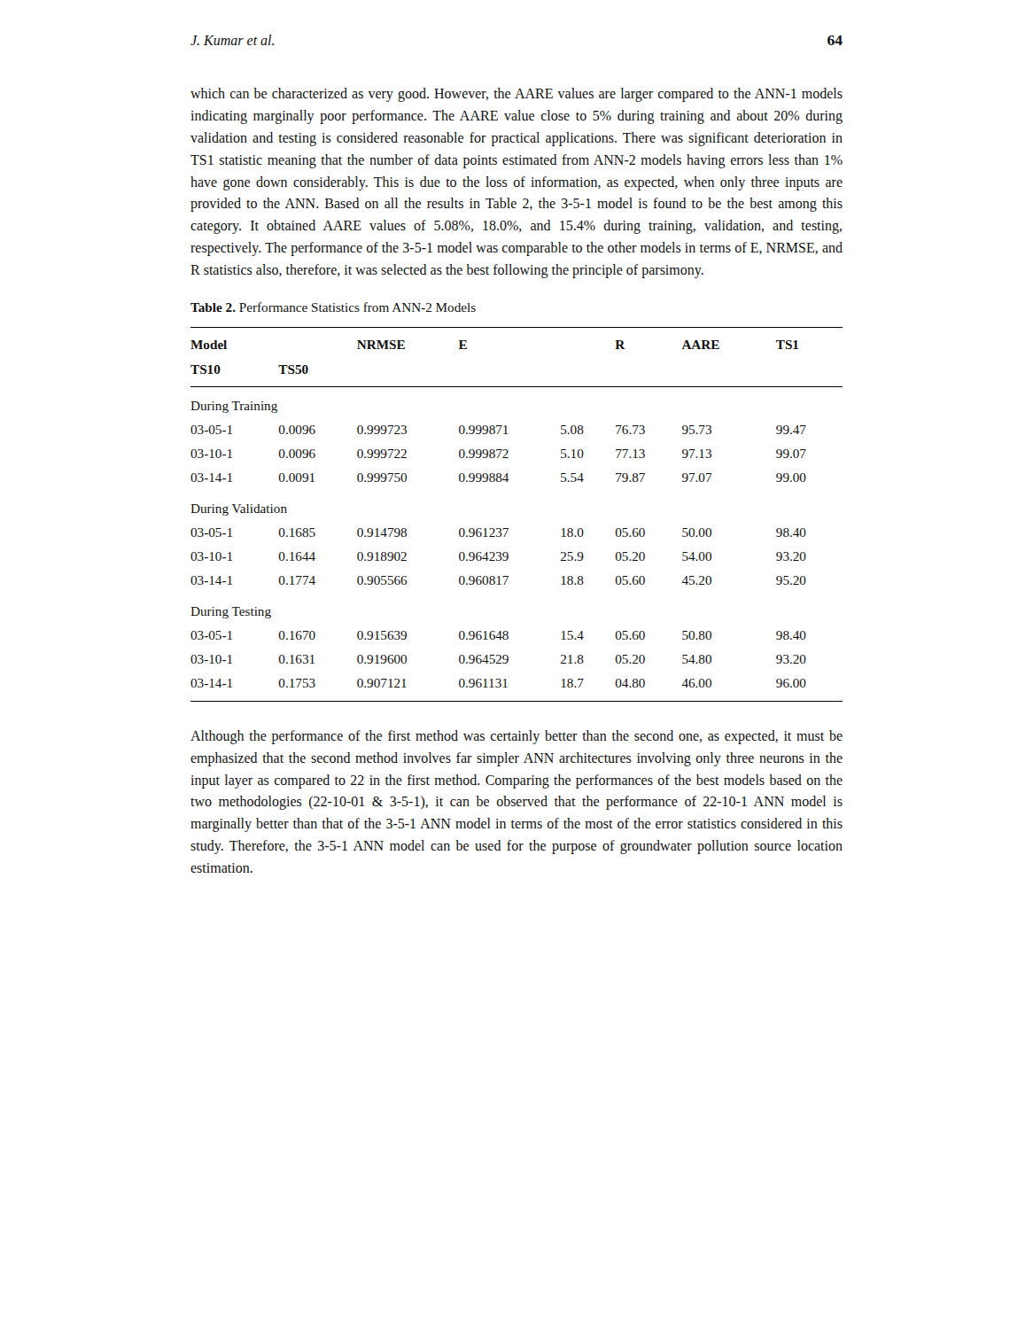J. Kumar et al. 64
which can be characterized as very good. However, the AARE values are larger compared to the ANN-1 models indicating marginally poor performance. The AARE value close to 5% during training and about 20% during validation and testing is considered reasonable for practical applications. There was significant deterioration in TS1 statistic meaning that the number of data points estimated from ANN-2 models having errors less than 1% have gone down considerably. This is due to the loss of information, as expected, when only three inputs are provided to the ANN. Based on all the results in Table 2, the 3-5-1 model is found to be the best among this category. It obtained AARE values of 5.08%, 18.0%, and 15.4% during training, validation, and testing, respectively. The performance of the 3-5-1 model was comparable to the other models in terms of E, NRMSE, and R statistics also, therefore, it was selected as the best following the principle of parsimony.
Table 2. Performance Statistics from ANN-2 Models
| Model | | NRMSE | E | | R | AARE | | TS1 |
| --- | --- | --- | --- | --- | --- | --- | --- | --- |
| TS10 | TS50 | | | | | | | |
| During Training |
| 03-05-1 | 0.0096 | 0.999723 | 0.999871 | 5.08 | 76.73 | 95.73 | | 99.47 |
| 03-10-1 | 0.0096 | 0.999722 | 0.999872 | 5.10 | 77.13 | 97.13 | | 99.07 |
| 03-14-1 | 0.0091 | 0.999750 | 0.999884 | 5.54 | 79.87 | 97.07 | | 99.00 |
| During Validation |
| 03-05-1 | 0.1685 | 0.914798 | 0.961237 | 18.0 | 05.60 | 50.00 | | 98.40 |
| 03-10-1 | 0.1644 | 0.918902 | 0.964239 | 25.9 | 05.20 | 54.00 | | 93.20 |
| 03-14-1 | 0.1774 | 0.905566 | 0.960817 | 18.8 | 05.60 | 45.20 | | 95.20 |
| During Testing |
| 03-05-1 | 0.1670 | 0.915639 | 0.961648 | 15.4 | 05.60 | 50.80 | | 98.40 |
| 03-10-1 | 0.1631 | 0.919600 | 0.964529 | 21.8 | 05.20 | 54.80 | | 93.20 |
| 03-14-1 | 0.1753 | 0.907121 | 0.961131 | 18.7 | 04.80 | 46.00 | | 96.00 |
Although the performance of the first method was certainly better than the second one, as expected, it must be emphasized that the second method involves far simpler ANN architectures involving only three neurons in the input layer as compared to 22 in the first method. Comparing the performances of the best models based on the two methodologies (22-10-01 & 3-5-1), it can be observed that the performance of 22-10-1 ANN model is marginally better than that of the 3-5-1 ANN model in terms of the most of the error statistics considered in this study. Therefore, the 3-5-1 ANN model can be used for the purpose of groundwater pollution source location estimation.